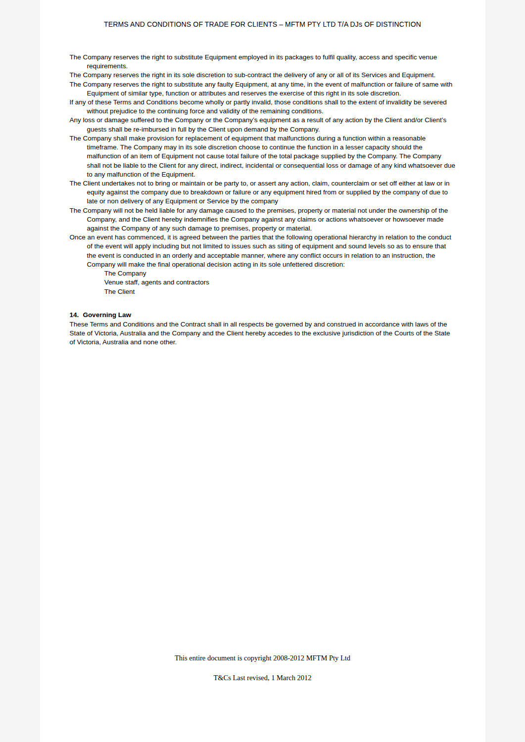TERMS AND CONDITIONS OF TRADE FOR CLIENTS – MFTM PTY LTD T/A DJs OF DISTINCTION
The Company reserves the right to substitute Equipment employed in its packages to fulfil quality, access and specific venue requirements.
The Company reserves the right in its sole discretion to sub-contract the delivery of any or all of its Services and Equipment.
The Company reserves the right to substitute any faulty Equipment, at any time, in the event of malfunction or failure of same with Equipment of similar type, function or attributes and reserves the exercise of this right in its sole discretion.
If any of these Terms and Conditions become wholly or partly invalid, those conditions shall to the extent of invalidity be severed without prejudice to the continuing force and validity of the remaining conditions.
Any loss or damage suffered to the Company or the Company’s equipment as a result of any action by the Client and/or Client’s guests shall be re-imbursed in full by the Client upon demand by the Company.
The Company shall make provision for replacement of equipment that malfunctions during a function within a reasonable timeframe. The Company may in its sole discretion choose to continue the function in a lesser capacity should the malfunction of an item of Equipment not cause total failure of the total package supplied by the Company. The Company shall not be liable to the Client for any direct, indirect, incidental or consequential loss or damage of any kind whatsoever due to any malfunction of the Equipment.
The Client undertakes not to bring or maintain or be party to, or assert any action, claim, counterclaim or set off either at law or in equity against the company due to breakdown or failure or any equipment hired from or supplied by the company of due to late or non delivery of any Equipment or Service by the company
The Company will not be held liable for any damage caused to the premises, property or material not under the ownership of the Company, and the Client hereby indemnifies the Company against any claims or actions whatsoever or howsoever made against the Company of any such damage to premises, property or material.
Once an event has commenced, it is agreed between the parties that the following operational hierarchy in relation to the conduct of the event will apply including but not limited to issues such as siting of equipment and sound levels so as to ensure that the event is conducted in an orderly and acceptable manner, where any conflict occurs in relation to an instruction, the Company will make the final operational decision acting in its sole unfettered discretion:
The Company
Venue staff, agents and contractors
The Client
14. Governing Law
These Terms and Conditions and the Contract shall in all respects be governed by and construed in accordance with laws of the State of Victoria, Australia and the Company and the Client hereby accedes to the exclusive jurisdiction of the Courts of the State of Victoria, Australia and none other.
This entire document is copyright 2008-2012 MFTM Pty Ltd
T&Cs Last revised, 1 March 2012